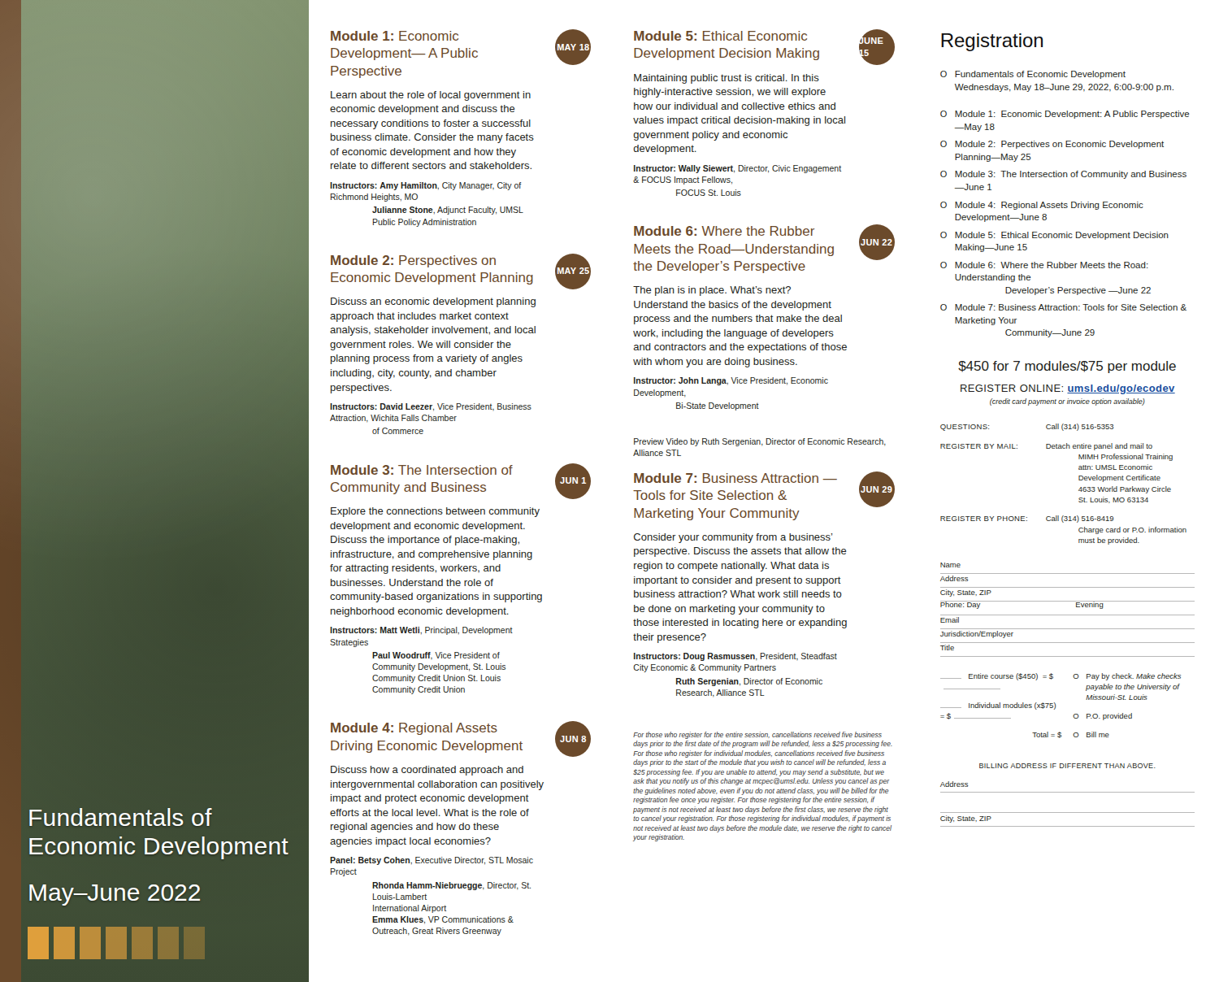Fundamentals of
Economic Development
May–June 2022
MAY 18
Module 1: Economic Development— A Public Perspective
Learn about the role of local government in economic development and discuss the necessary conditions to foster a successful business climate. Consider the many facets of economic development and how they relate to different sectors and stakeholders.
Instructors: Amy Hamilton, City Manager, City of Richmond Heights, MO Julianne Stone, Adjunct Faculty, UMSL Public Policy Administration
MAY 25
Module 2: Perspectives on Economic Development Planning
Discuss an economic development planning approach that includes market context analysis, stakeholder involvement, and local government roles. We will consider the planning process from a variety of angles including, city, county, and chamber perspectives.
Instructors: David Leezer, Vice President, Business Attraction, Wichita Falls Chamber of Commerce
JUN 1
Module 3: The Intersection of Community and Business
Explore the connections between community development and economic development. Discuss the importance of place-making, infrastructure, and comprehensive planning for attracting residents, workers, and businesses. Understand the role of community-based organizations in supporting neighborhood economic development.
Instructors: Matt Wetli, Principal, Development Strategies Paul Woodruff, Vice President of Community Development, St. Louis Community Credit Union St. Louis Community Credit Union
JUN 8
Module 4: Regional Assets Driving Economic Development
Discuss how a coordinated approach and intergovernmental collaboration can positively impact and protect economic development efforts at the local level. What is the role of regional agencies and how do these agencies impact local economies?
Panel: Betsy Cohen, Executive Director, STL Mosaic Project Rhonda Hamm-Niebruegge, Director, St. Louis-Lambert International Airport Emma Klues, VP Communications & Outreach, Great Rivers Greenway
JUNE 15
Module 5: Ethical Economic Development Decision Making
Maintaining public trust is critical. In this highly-interactive session, we will explore how our individual and collective ethics and values impact critical decision-making in local government policy and economic development.
Instructor: Wally Siewert, Director, Civic Engagement & FOCUS Impact Fellows, FOCUS St. Louis
JUN 22
Module 6: Where the Rubber Meets the Road—Understanding the Developer’s Perspective
The plan is in place. What’s next? Understand the basics of the development process and the numbers that make the deal work, including the language of developers and contractors and the expectations of those with whom you are doing business.
Instructor: John Langa, Vice President, Economic Development, Bi-State Development
Preview Video by Ruth Sergenian, Director of Economic Research, Alliance STL
JUN 29
Module 7: Business Attraction — Tools for Site Selection & Marketing Your Community
Consider your community from a business’ perspective. Discuss the assets that allow the region to compete nationally. What data is important to consider and present to support business attraction? What work still needs to be done on marketing your community to those interested in locating here or expanding their presence?
Instructors: Doug Rasmussen, President, Steadfast City Economic & Community Partners Ruth Sergenian, Director of Economic Research, Alliance STL
For those who register for the entire session, cancellations received five business days prior to the first date of the program will be refunded, less a $25 processing fee. For those who register for individual modules, cancellations received five business days prior to the start of the module that you wish to cancel will be refunded, less a $25 processing fee. If you are unable to attend, you may send a substitute, but we ask that you notify us of this change at mcpec@umsl.edu. Unless you cancel as per the guidelines noted above, even if you do not attend class, you will be billed for the registration fee once you register. For those registering for the entire session, if payment is not received at least two days before the first class, we reserve the right to cancel your registration. For those registering for individual modules, if payment is not received at least two days before the module date, we reserve the right to cancel your registration.
Registration
Fundamentals of Economic DevelopmentWednesdays, May 18–June 29, 2022, 6:00-9:00 p.m.
Module 1: Economic Development: A Public Perspective—May 18
Module 2: Perpectives on Economic Development Planning—May 25
Module 3: The Intersection of Community and Business—June 1
Module 4: Regional Assets Driving Economic Development—June 8
Module 5: Ethical Economic Development Decision Making—June 15
Module 6: Where the Rubber Meets the Road: Understanding theDeveloper’s Perspective —June 22
Module 7: Business Attraction: Tools for Site Selection & Marketing YourCommunity—June 29
$450 for 7 modules/$75 per module
REGISTER ONLINE: umsl.edu/go/ecodev
(credit card payment or invoice option available)
QUESTIONS:
Call (314) 516-5353
REGISTER BY MAIL:
Detach entire panel and mail to MIMH Professional Training attn: UMSL Economic Development Certificate 4633 World Parkway Circle St. Louis, MO 63134
REGISTER BY PHONE:
Call (314) 516-8419 Charge card or P.O. information must be provided.
Name
Address
City, State, ZIP
Phone: Day
Evening
Email
Jurisdiction/Employer
Title
Entire course ($450) = $
Individual modules (x$75) = $
Total = $
Pay by check. Make checks payable to the University of Missouri-St. Louis
P.O. provided
Bill me
BILLING ADDRESS IF DIFFERENT THAN ABOVE.
Address
City, State, ZIP